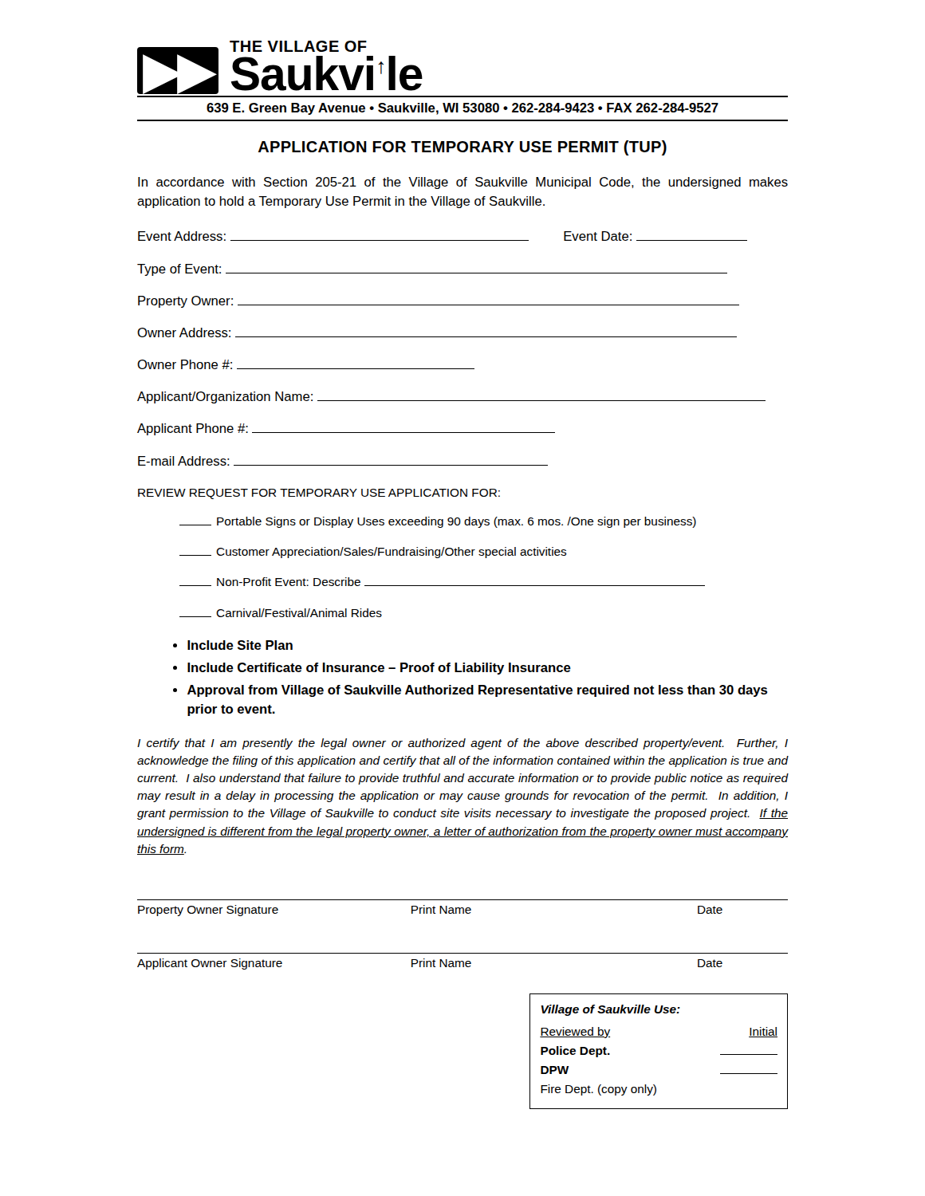▶▶
THE VILLAGE OF
Saukvi↑le
639 E. Green Bay Avenue • Saukville, WI 53080 • 262-284-9423 • FAX 262-284-9527
APPLICATION FOR TEMPORARY USE PERMIT (TUP)
In accordance with Section 205-21 of the Village of Saukville Municipal Code, the undersigned makes application to hold a Temporary Use Permit in the Village of Saukville.
Event Address: Event Date:
Type of Event:
Property Owner:
Owner Address:
Owner Phone #:
Applicant/Organization Name:
Applicant Phone #:
E-mail Address:
REVIEW REQUEST FOR TEMPORARY USE APPLICATION FOR:
Portable Signs or Display Uses exceeding 90 days (max. 6 mos. /One sign per business)
Customer Appreciation/Sales/Fundraising/Other special activities
Non-Profit Event: Describe
Carnival/Festival/Animal Rides
Include Site Plan
Include Certificate of Insurance – Proof of Liability Insurance
Approval from Village of Saukville Authorized Representative required not less than 30 days prior to event.
I certify that I am presently the legal owner or authorized agent of the above described property/event. Further, I acknowledge the filing of this application and certify that all of the information contained within the application is true and current. I also understand that failure to provide truthful and accurate information or to provide public notice as required may result in a delay in processing the application or may cause grounds for revocation of the permit. In addition, I grant permission to the Village of Saukville to conduct site visits necessary to investigate the proposed project. If the undersigned is different from the legal property owner, a letter of authorization from the property owner must accompany this form.
| Property Owner Signature | Print Name | Date |
| Applicant Owner Signature | Print Name | Date |
Village of Saukville Use:
| Reviewed by | Initial |
| Police Dept. | |
| DPW | |
| Fire Dept. (copy only) |